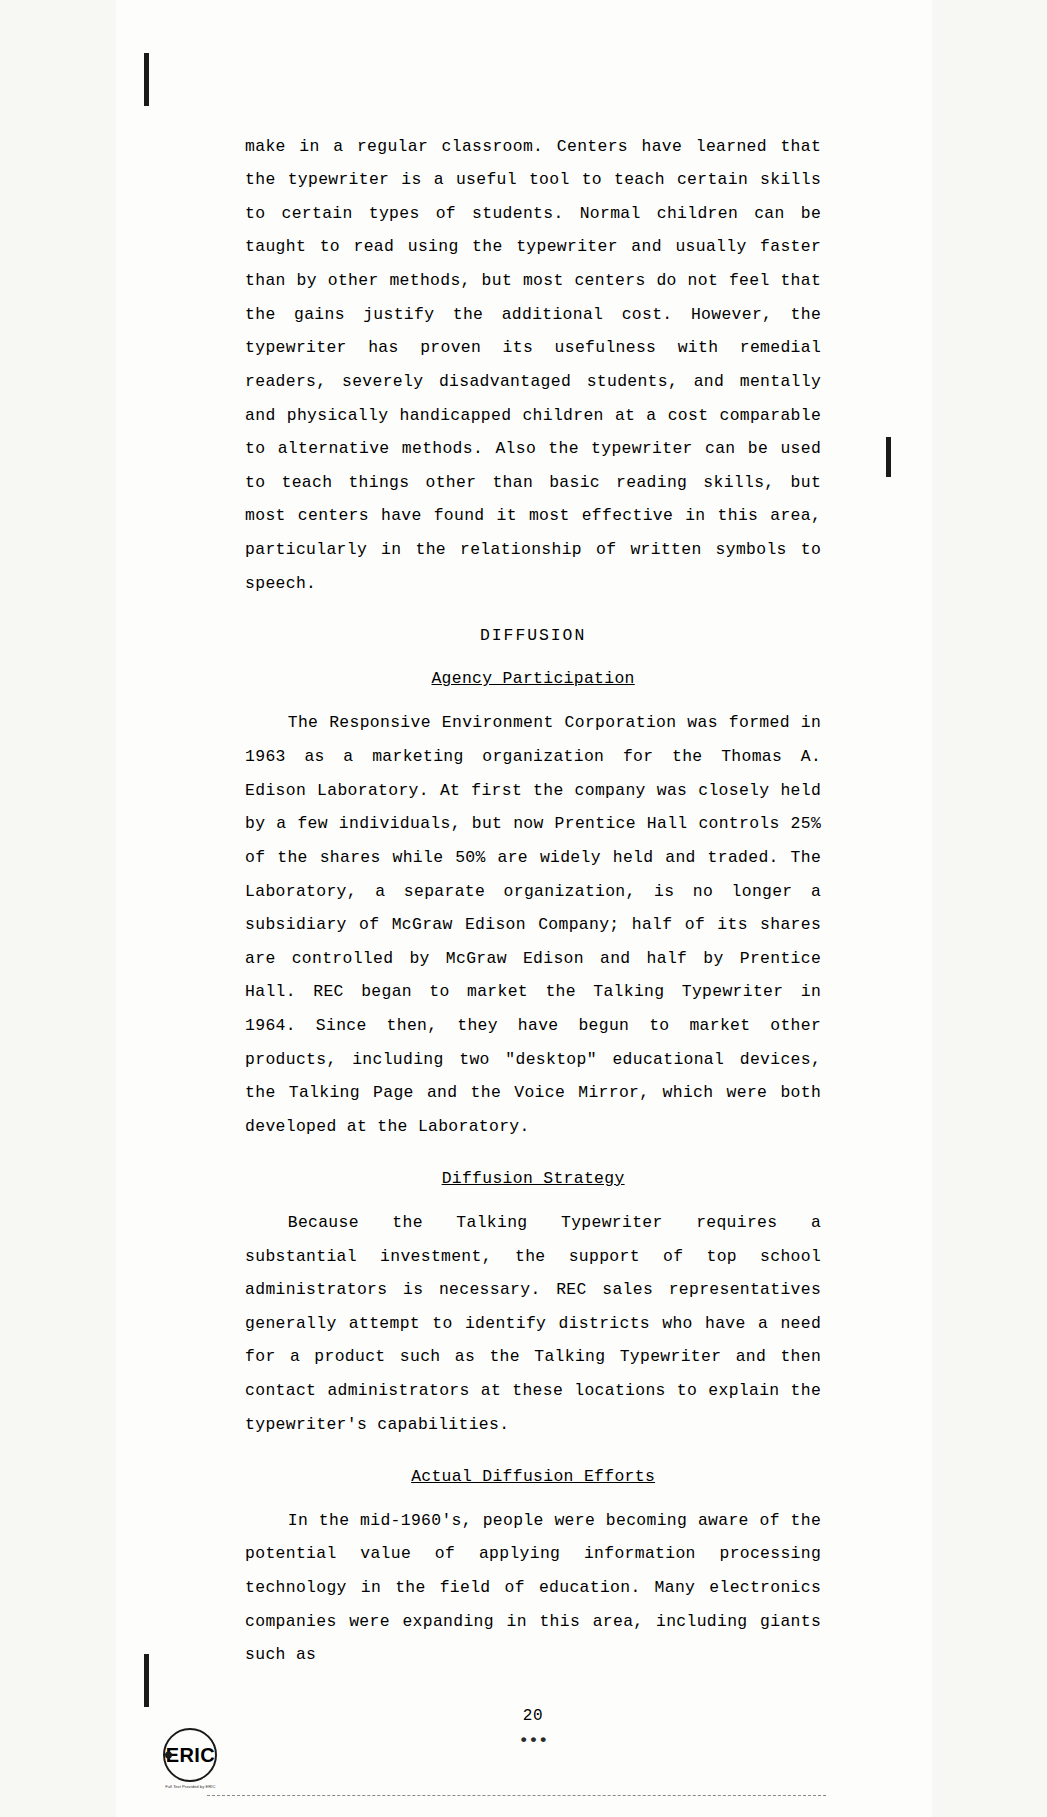make in a regular classroom. Centers have learned that the typewriter is a useful tool to teach certain skills to certain types of students. Normal children can be taught to read using the typewriter and usually faster than by other methods, but most centers do not feel that the gains justify the additional cost. However, the typewriter has proven its usefulness with remedial readers, severely disadvantaged students, and mentally and physically handicapped children at a cost comparable to alternative methods. Also the typewriter can be used to teach things other than basic reading skills, but most centers have found it most effective in this area, particularly in the relationship of written symbols to speech.
DIFFUSION
Agency Participation
The Responsive Environment Corporation was formed in 1963 as a marketing organization for the Thomas A. Edison Laboratory. At first the company was closely held by a few individuals, but now Prentice Hall controls 25% of the shares while 50% are widely held and traded. The Laboratory, a separate organization, is no longer a subsidiary of McGraw Edison Company; half of its shares are controlled by McGraw Edison and half by Prentice Hall. REC began to market the Talking Typewriter in 1964. Since then, they have begun to market other products, including two "desktop" educational devices, the Talking Page and the Voice Mirror, which were both developed at the Laboratory.
Diffusion Strategy
Because the Talking Typewriter requires a substantial investment, the support of top school administrators is necessary. REC sales representatives generally attempt to identify districts who have a need for a product such as the Talking Typewriter and then contact administrators at these locations to explain the typewriter's capabilities.
Actual Diffusion Efforts
In the mid-1960's, people were becoming aware of the potential value of applying information processing technology in the field of education. Many electronics companies were expanding in this area, including giants such as
20
•••
ERIC Full Text Provided by ERIC